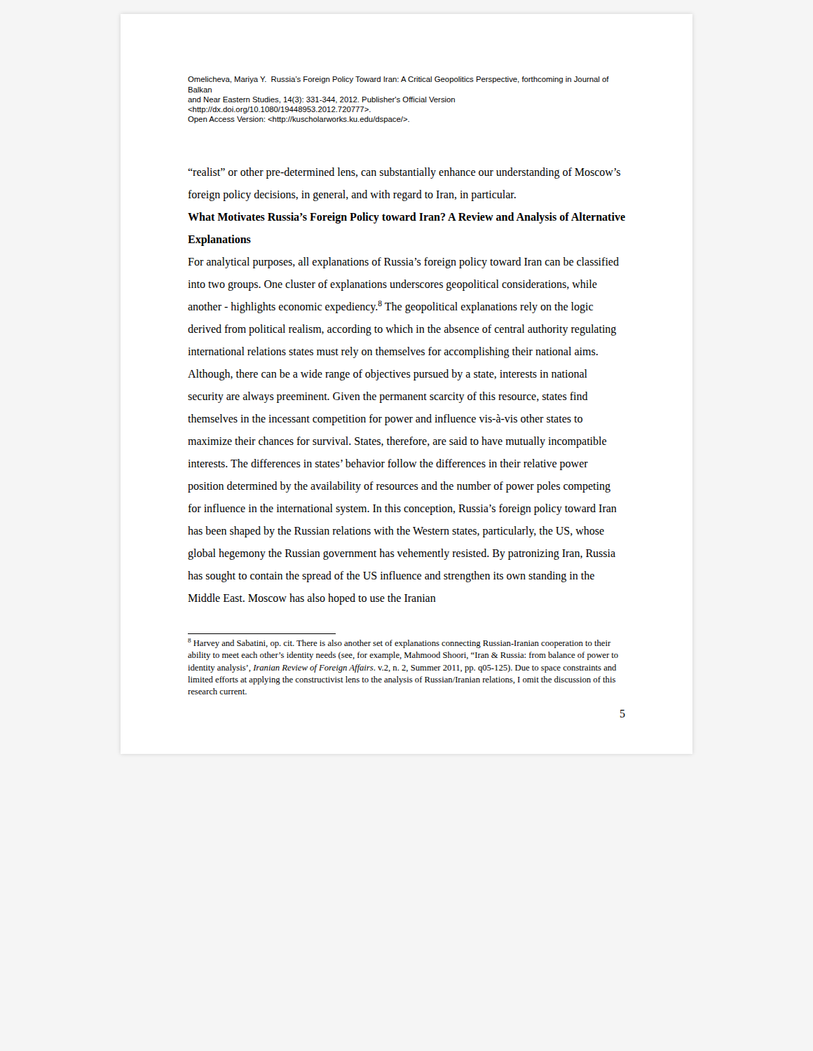Omelicheva, Mariya Y. Russia’s Foreign Policy Toward Iran: A Critical Geopolitics Perspective, forthcoming in Journal of Balkan and Near Eastern Studies, 14(3): 331-344, 2012. Publisher's Official Version <http://dx.doi.org/10.1080/19448953.2012.720777>. Open Access Version: <http://kuscholarworks.ku.edu/dspace/>.
“realist” or other pre-determined lens, can substantially enhance our understanding of Moscow’s foreign policy decisions, in general, and with regard to Iran, in particular.
What Motivates Russia’s Foreign Policy toward Iran? A Review and Analysis of Alternative Explanations
For analytical purposes, all explanations of Russia’s foreign policy toward Iran can be classified into two groups. One cluster of explanations underscores geopolitical considerations, while another - highlights economic expediency.8 The geopolitical explanations rely on the logic derived from political realism, according to which in the absence of central authority regulating international relations states must rely on themselves for accomplishing their national aims. Although, there can be a wide range of objectives pursued by a state, interests in national security are always preeminent. Given the permanent scarcity of this resource, states find themselves in the incessant competition for power and influence vis-à-vis other states to maximize their chances for survival. States, therefore, are said to have mutually incompatible interests. The differences in states’ behavior follow the differences in their relative power position determined by the availability of resources and the number of power poles competing for influence in the international system. In this conception, Russia’s foreign policy toward Iran has been shaped by the Russian relations with the Western states, particularly, the US, whose global hegemony the Russian government has vehemently resisted. By patronizing Iran, Russia has sought to contain the spread of the US influence and strengthen its own standing in the Middle East. Moscow has also hoped to use the Iranian
8 Harvey and Sabatini, op. cit. There is also another set of explanations connecting Russian-Iranian cooperation to their ability to meet each other’s identity needs (see, for example, Mahmood Shoori, “Iran & Russia: from balance of power to identity analysis’, Iranian Review of Foreign Affairs. v.2, n. 2, Summer 2011, pp. q05-125). Due to space constraints and limited efforts at applying the constructivist lens to the analysis of Russian/Iranian relations, I omit the discussion of this research current.
5